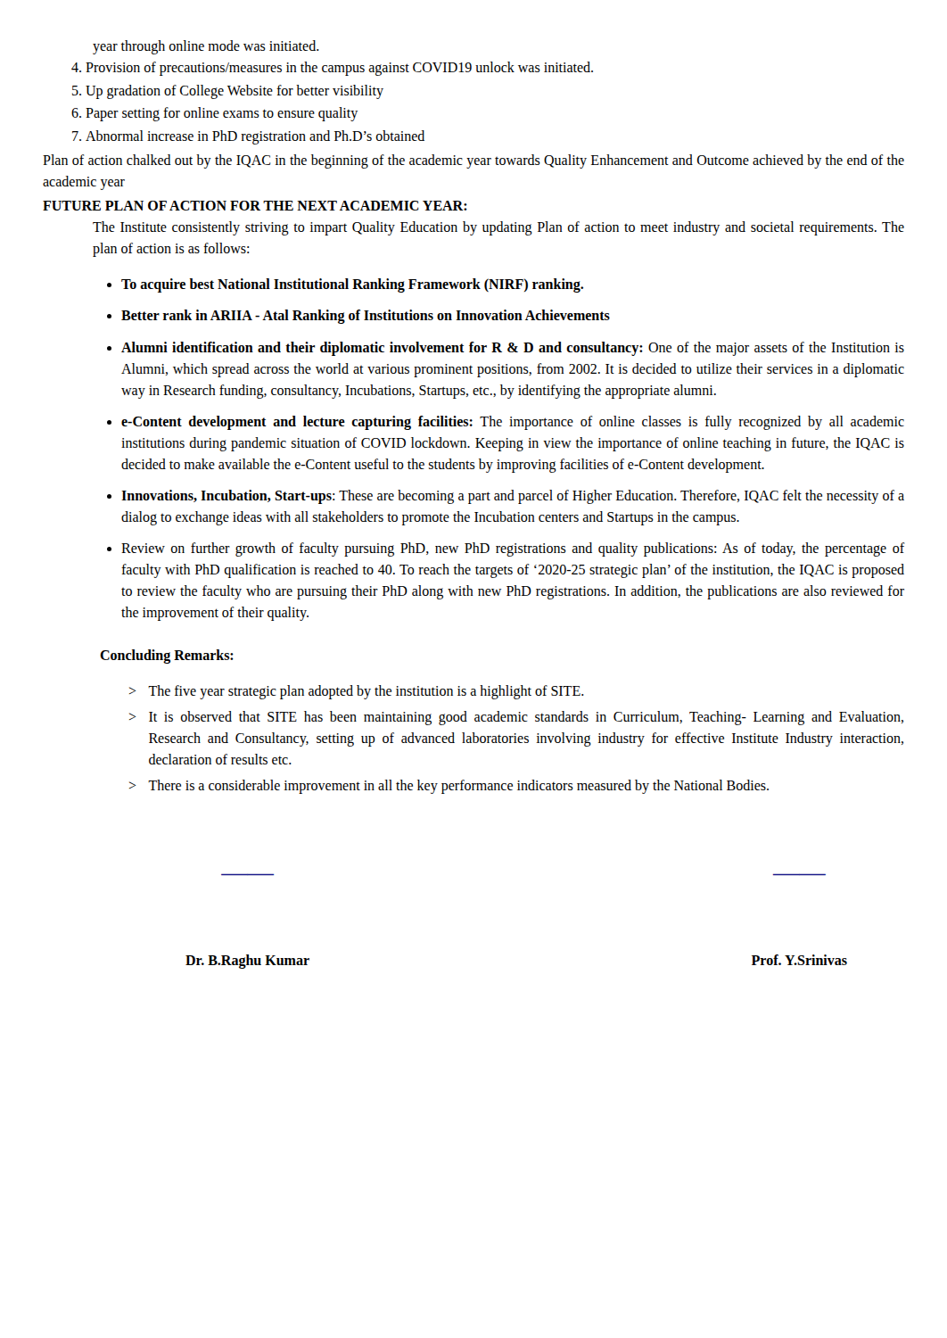year through online mode was initiated.
Provision of precautions/measures in the campus against COVID19 unlock was initiated.
Up gradation of College Website for better visibility
Paper setting for online exams to ensure quality
Abnormal increase in PhD registration and Ph.D’s obtained
Plan of action chalked out by the IQAC in the beginning of the academic year towards Quality Enhancement and Outcome achieved by the end of the academic year
Future Plan of Action for the Next Academic Year:
The Institute consistently striving to impart Quality Education by updating Plan of action to meet industry and societal requirements. The plan of action is as follows:
To acquire best National Institutional Ranking Framework (NIRF) ranking.
Better rank in ARIIA - Atal Ranking of Institutions on Innovation Achievements
Alumni identification and their diplomatic involvement for R & D and consultancy: One of the major assets of the Institution is Alumni, which spread across the world at various prominent positions, from 2002. It is decided to utilize their services in a diplomatic way in Research funding, consultancy, Incubations, Startups, etc., by identifying the appropriate alumni.
e-Content development and lecture capturing facilities: The importance of online classes is fully recognized by all academic institutions during pandemic situation of COVID lockdown. Keeping in view the importance of online teaching in future, the IQAC is decided to make available the e-Content useful to the students by improving facilities of e-Content development.
Innovations, Incubation, Start-ups: These are becoming a part and parcel of Higher Education. Therefore, IQAC felt the necessity of a dialog to exchange ideas with all stakeholders to promote the Incubation centers and Startups in the campus.
Review on further growth of faculty pursuing PhD, new PhD registrations and quality publications: As of today, the percentage of faculty with PhD qualification is reached to 40. To reach the targets of ‘2020-25 strategic plan’ of the institution, the IQAC is proposed to review the faculty who are pursuing their PhD along with new PhD registrations. In addition, the publications are also reviewed for the improvement of their quality.
Concluding Remarks:
The five year strategic plan adopted by the institution is a highlight of SITE.
It is observed that SITE has been maintaining good academic standards in Curriculum, Teaching- Learning and Evaluation, Research and Consultancy, setting up of advanced laboratories involving industry for effective Institute Industry interaction, declaration of results etc.
There is a considerable improvement in all the key performance indicators measured by the National Bodies.
——
Dr. B.Raghu Kumar
——
Prof. Y.Srinivas